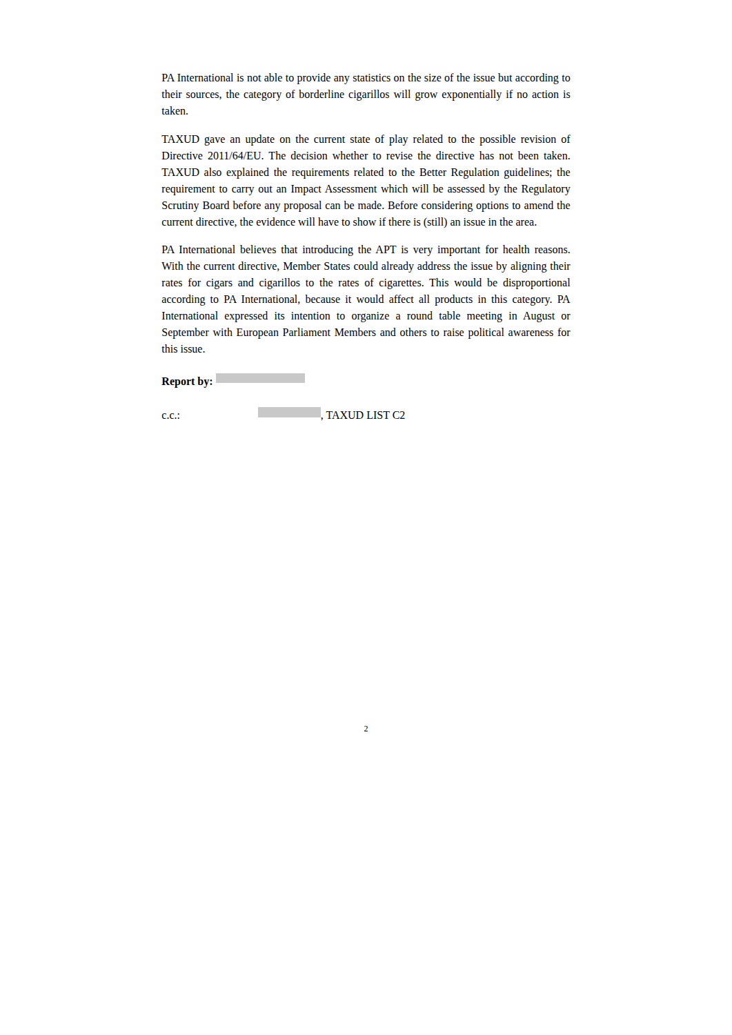PA International is not able to provide any statistics on the size of the issue but according to their sources, the category of borderline cigarillos will grow exponentially if no action is taken.
TAXUD gave an update on the current state of play related to the possible revision of Directive 2011/64/EU. The decision whether to revise the directive has not been taken. TAXUD also explained the requirements related to the Better Regulation guidelines; the requirement to carry out an Impact Assessment which will be assessed by the Regulatory Scrutiny Board before any proposal can be made. Before considering options to amend the current directive, the evidence will have to show if there is (still) an issue in the area.
PA International believes that introducing the APT is very important for health reasons. With the current directive, Member States could already address the issue by aligning their rates for cigars and cigarillos to the rates of cigarettes. This would be disproportional according to PA International, because it would affect all products in this category. PA International expressed its intention to organize a round table meeting in August or September with European Parliament Members and others to raise political awareness for this issue.
Report by:
c.c.: , TAXUD LIST C2
2